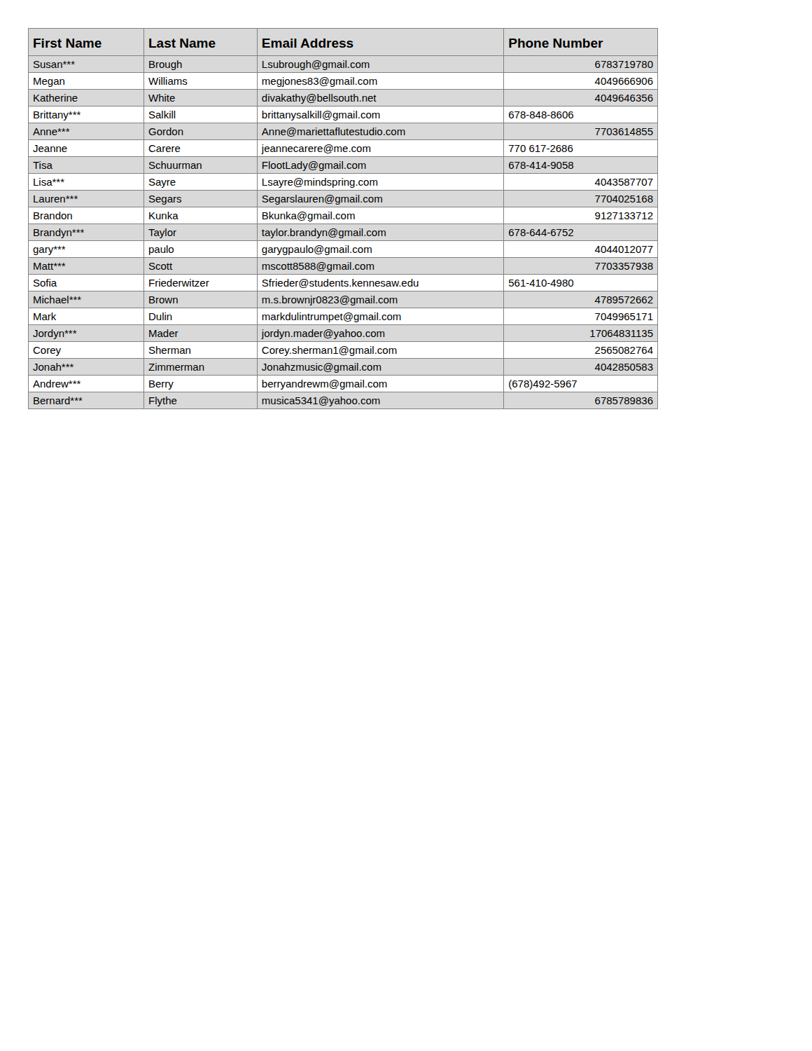Contact List
| First Name | Last Name | Email Address | Phone Number |
| --- | --- | --- | --- |
| Susan*** | Brough | Lsubrough@gmail.com | 6783719780 |
| Megan | Williams | megjones83@gmail.com | 4049666906 |
| Katherine | White | divakathy@bellsouth.net | 4049646356 |
| Brittany*** | Salkill | brittanysalkill@gmail.com | 678-848-8606 |
| Anne*** | Gordon | Anne@mariettaflutestudio.com | 7703614855 |
| Jeanne | Carere | jeannecarere@me.com | 770 617-2686 |
| Tisa | Schuurman | FlootLady@gmail.com | 678-414-9058 |
| Lisa*** | Sayre | Lsayre@mindspring.com | 4043587707 |
| Lauren*** | Segars | Segarslauren@gmail.com | 7704025168 |
| Brandon | Kunka | Bkunka@gmail.com | 9127133712 |
| Brandyn*** | Taylor | taylor.brandyn@gmail.com | 678-644-6752 |
| gary*** | paulo | garygpaulo@gmail.com | 4044012077 |
| Matt*** | Scott | mscott8588@gmail.com | 7703357938 |
| Sofia | Friederwitzer | Sfrieder@students.kennesaw.edu | 561-410-4980 |
| Michael*** | Brown | m.s.brownjr0823@gmail.com | 4789572662 |
| Mark | Dulin | markdulintrumpet@gmail.com | 7049965171 |
| Jordyn*** | Mader | jordyn.mader@yahoo.com | 17064831135 |
| Corey | Sherman | Corey.sherman1@gmail.com | 2565082764 |
| Jonah*** | Zimmerman | Jonahzmusic@gmail.com | 4042850583 |
| Andrew*** | Berry | berryandrewm@gmail.com | (678)492-5967 |
| Bernard*** | Flythe | musica5341@yahoo.com | 6785789836 |